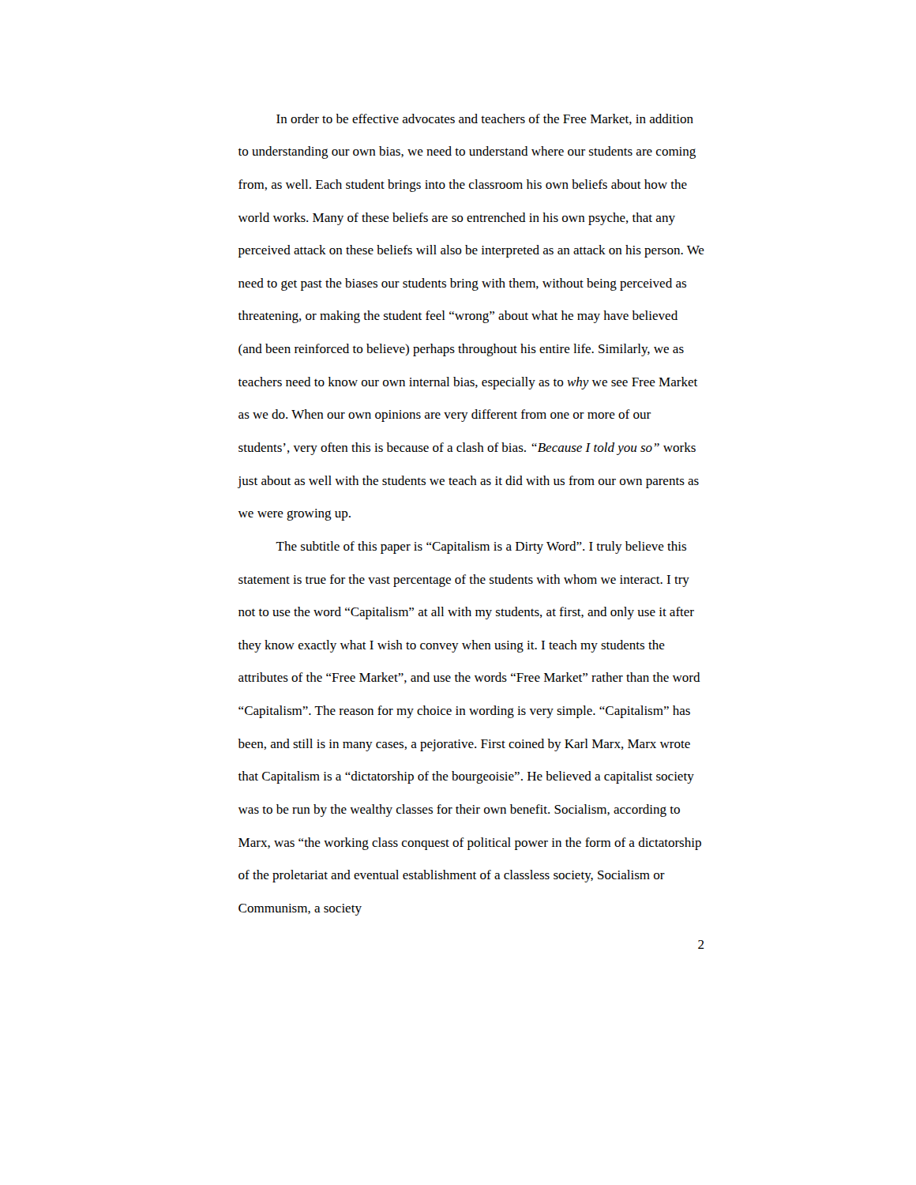In order to be effective advocates and teachers of the Free Market, in addition to understanding our own bias, we need to understand where our students are coming from, as well. Each student brings into the classroom his own beliefs about how the world works. Many of these beliefs are so entrenched in his own psyche, that any perceived attack on these beliefs will also be interpreted as an attack on his person. We need to get past the biases our students bring with them, without being perceived as threatening, or making the student feel “wrong” about what he may have believed (and been reinforced to believe) perhaps throughout his entire life. Similarly, we as teachers need to know our own internal bias, especially as to why we see Free Market as we do. When our own opinions are very different from one or more of our students’, very often this is because of a clash of bias. “Because I told you so” works just about as well with the students we teach as it did with us from our own parents as we were growing up.
The subtitle of this paper is “Capitalism is a Dirty Word”. I truly believe this statement is true for the vast percentage of the students with whom we interact. I try not to use the word “Capitalism” at all with my students, at first, and only use it after they know exactly what I wish to convey when using it. I teach my students the attributes of the “Free Market”, and use the words “Free Market” rather than the word “Capitalism”. The reason for my choice in wording is very simple. “Capitalism” has been, and still is in many cases, a pejorative. First coined by Karl Marx, Marx wrote that Capitalism is a “dictatorship of the bourgeoisie”. He believed a capitalist society was to be run by the wealthy classes for their own benefit. Socialism, according to Marx, was “the working class conquest of political power in the form of a dictatorship of the proletariat and eventual establishment of a classless society, Socialism or Communism, a society
2